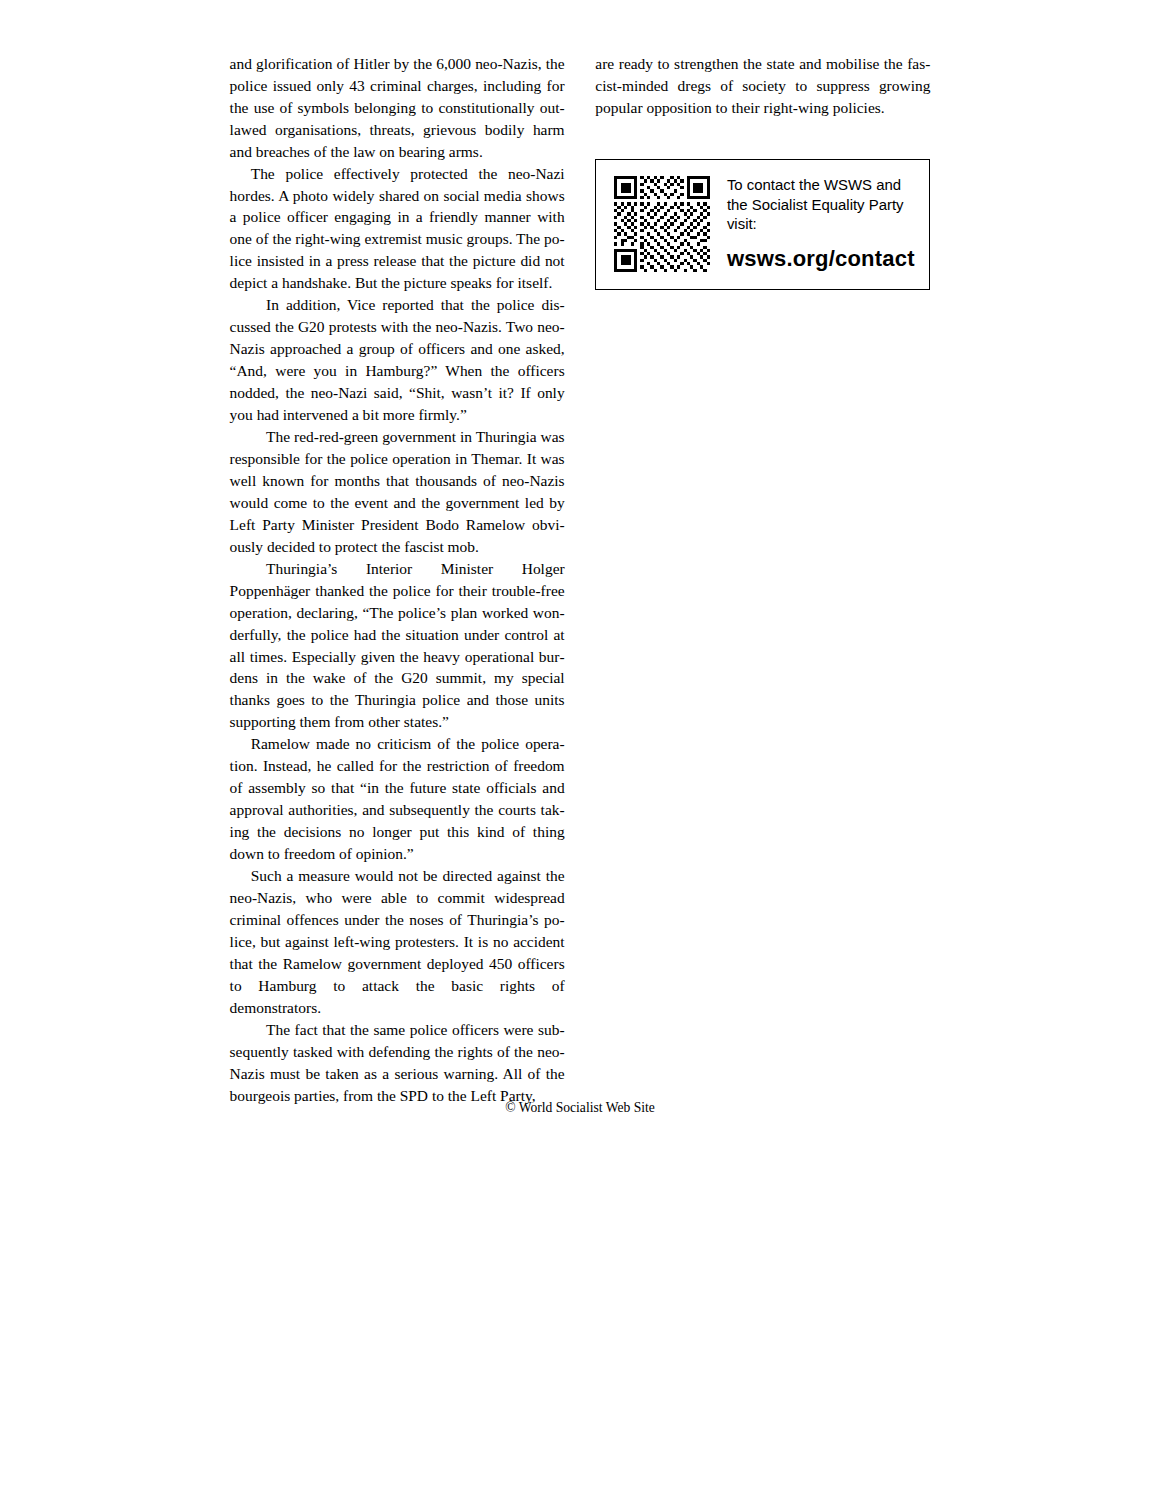and glorification of Hitler by the 6,000 neo-Nazis, the police issued only 43 criminal charges, including for the use of symbols belonging to constitutionally outlawed organisations, threats, grievous bodily harm and breaches of the law on bearing arms.
The police effectively protected the neo-Nazi hordes. A photo widely shared on social media shows a police officer engaging in a friendly manner with one of the right-wing extremist music groups. The police insisted in a press release that the picture did not depict a handshake. But the picture speaks for itself.
In addition, Vice reported that the police discussed the G20 protests with the neo-Nazis. Two neo-Nazis approached a group of officers and one asked, “And, were you in Hamburg?” When the officers nodded, the neo-Nazi said, “Shit, wasn’t it? If only you had intervened a bit more firmly.”
The red-red-green government in Thuringia was responsible for the police operation in Themar. It was well known for months that thousands of neo-Nazis would come to the event and the government led by Left Party Minister President Bodo Ramelow obviously decided to protect the fascist mob.
Thuringia’s Interior Minister Holger Poppenhäger thanked the police for their trouble-free operation, declaring, “The police’s plan worked wonderfully, the police had the situation under control at all times. Especially given the heavy operational burdens in the wake of the G20 summit, my special thanks goes to the Thuringia police and those units supporting them from other states.”
Ramelow made no criticism of the police operation. Instead, he called for the restriction of freedom of assembly so that “in the future state officials and approval authorities, and subsequently the courts taking the decisions no longer put this kind of thing down to freedom of opinion.”
Such a measure would not be directed against the neo-Nazis, who were able to commit widespread criminal offences under the noses of Thuringia’s police, but against left-wing protesters. It is no accident that the Ramelow government deployed 450 officers to Hamburg to attack the basic rights of demonstrators.
The fact that the same police officers were subsequently tasked with defending the rights of the neo-Nazis must be taken as a serious warning. All of the bourgeois parties, from the SPD to the Left Party,
are ready to strengthen the state and mobilise the fascist-minded dregs of society to suppress growing popular opposition to their right-wing policies.
To contact the WSWS and the Socialist Equality Party visit:
wsws.org/contact
© World Socialist Web Site